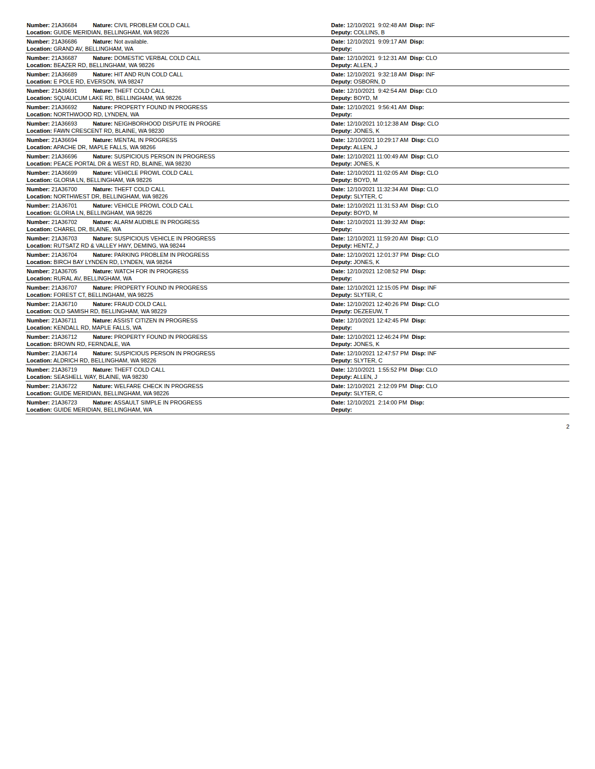| Number: 21A36684 Nature: CIVIL PROBLEM COLD CALL | Date: 12/10/2021 9:02:48 AM Disp: INF |
| Location: GUIDE MERIDIAN, BELLINGHAM, WA 98226 | Deputy: COLLINS, B |
| Number: 21A36686 Nature: Not available. | Date: 12/10/2021 9:09:17 AM Disp: |
| Location: GRAND AV, BELLINGHAM, WA | Deputy: |
| Number: 21A36687 Nature: DOMESTIC VERBAL COLD CALL | Date: 12/10/2021 9:12:31 AM Disp: CLO |
| Location: BEAZER RD, BELLINGHAM, WA 98226 | Deputy: ALLEN, J |
| Number: 21A36689 Nature: HIT AND RUN COLD CALL | Date: 12/10/2021 9:32:18 AM Disp: INF |
| Location: E POLE RD, EVERSON, WA 98247 | Deputy: OSBORN, D |
| Number: 21A36691 Nature: THEFT COLD CALL | Date: 12/10/2021 9:42:54 AM Disp: CLO |
| Location: SQUALICUM LAKE RD, BELLINGHAM, WA 98226 | Deputy: BOYD, M |
| Number: 21A36692 Nature: PROPERTY FOUND IN PROGRESS | Date: 12/10/2021 9:56:41 AM Disp: |
| Location: NORTHWOOD RD, LYNDEN, WA | Deputy: |
| Number: 21A36693 Nature: NEIGHBORHOOD DISPUTE IN PROGRE | Date: 12/10/2021 10:12:38 AM Disp: CLO |
| Location: FAWN CRESCENT RD, BLAINE, WA 98230 | Deputy: JONES, K |
| Number: 21A36694 Nature: MENTAL IN PROGRESS | Date: 12/10/2021 10:29:17 AM Disp: CLO |
| Location: APACHE DR, MAPLE FALLS, WA 98266 | Deputy: ALLEN, J |
| Number: 21A36696 Nature: SUSPICIOUS PERSON IN PROGRESS | Date: 12/10/2021 11:00:49 AM Disp: CLO |
| Location: PEACE PORTAL DR & WEST RD, BLAINE, WA 98230 | Deputy: JONES, K |
| Number: 21A36699 Nature: VEHICLE PROWL COLD CALL | Date: 12/10/2021 11:02:05 AM Disp: CLO |
| Location: GLORIA LN, BELLINGHAM, WA 98226 | Deputy: BOYD, M |
| Number: 21A36700 Nature: THEFT COLD CALL | Date: 12/10/2021 11:32:34 AM Disp: CLO |
| Location: NORTHWEST DR, BELLINGHAM, WA 98226 | Deputy: SLYTER, C |
| Number: 21A36701 Nature: VEHICLE PROWL COLD CALL | Date: 12/10/2021 11:31:53 AM Disp: CLO |
| Location: GLORIA LN, BELLINGHAM, WA 98226 | Deputy: BOYD, M |
| Number: 21A36702 Nature: ALARM AUDIBLE IN PROGRESS | Date: 12/10/2021 11:39:32 AM Disp: |
| Location: CHAREL DR, BLAINE, WA | Deputy: |
| Number: 21A36703 Nature: SUSPICIOUS VEHICLE IN PROGRESS | Date: 12/10/2021 11:59:20 AM Disp: CLO |
| Location: RUTSATZ RD & VALLEY HWY, DEMING, WA 98244 | Deputy: HENTZ, J |
| Number: 21A36704 Nature: PARKING PROBLEM IN PROGRESS | Date: 12/10/2021 12:01:37 PM Disp: CLO |
| Location: BIRCH BAY LYNDEN RD, LYNDEN, WA 98264 | Deputy: JONES, K |
| Number: 21A36705 Nature: WATCH FOR IN PROGRESS | Date: 12/10/2021 12:08:52 PM Disp: |
| Location: RURAL AV, BELLINGHAM, WA | Deputy: |
| Number: 21A36707 Nature: PROPERTY FOUND IN PROGRESS | Date: 12/10/2021 12:15:05 PM Disp: INF |
| Location: FOREST CT, BELLINGHAM, WA 98225 | Deputy: SLYTER, C |
| Number: 21A36710 Nature: FRAUD COLD CALL | Date: 12/10/2021 12:40:26 PM Disp: CLO |
| Location: OLD SAMISH RD, BELLINGHAM, WA 98229 | Deputy: DEZEEUW, T |
| Number: 21A36711 Nature: ASSIST CITIZEN IN PROGRESS | Date: 12/10/2021 12:42:45 PM Disp: |
| Location: KENDALL RD, MAPLE FALLS, WA | Deputy: |
| Number: 21A36712 Nature: PROPERTY FOUND IN PROGRESS | Date: 12/10/2021 12:46:24 PM Disp: |
| Location: BROWN RD, FERNDALE, WA | Deputy: JONES, K |
| Number: 21A36714 Nature: SUSPICIOUS PERSON IN PROGRESS | Date: 12/10/2021 12:47:57 PM Disp: INF |
| Location: ALDRICH RD, BELLINGHAM, WA 98226 | Deputy: SLYTER, C |
| Number: 21A36719 Nature: THEFT COLD CALL | Date: 12/10/2021 1:55:52 PM Disp: CLO |
| Location: SEASHELL WAY, BLAINE, WA 98230 | Deputy: ALLEN, J |
| Number: 21A36722 Nature: WELFARE CHECK IN PROGRESS | Date: 12/10/2021 2:12:09 PM Disp: CLO |
| Location: GUIDE MERIDIAN, BELLINGHAM, WA 98226 | Deputy: SLYTER, C |
| Number: 21A36723 Nature: ASSAULT SIMPLE IN PROGRESS | Date: 12/10/2021 2:14:00 PM Disp: |
| Location: GUIDE MERIDIAN, BELLINGHAM, WA | Deputy: |
2